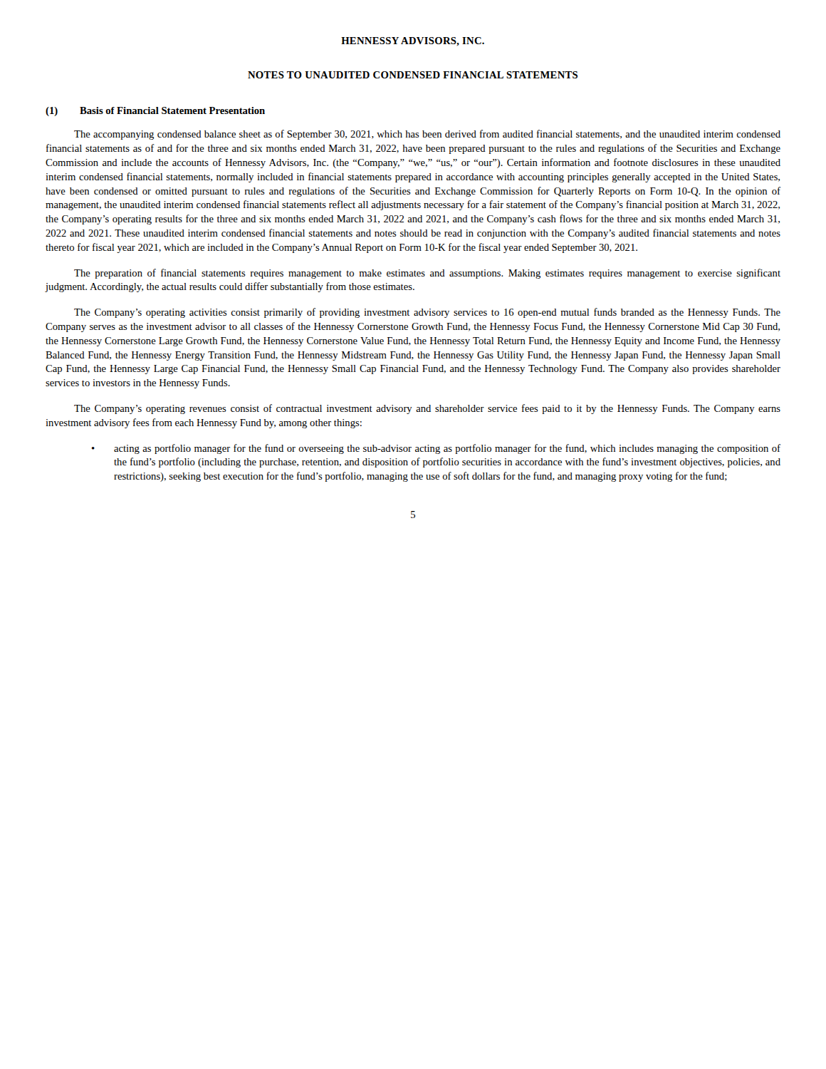HENNESSY ADVISORS, INC.
NOTES TO UNAUDITED CONDENSED FINANCIAL STATEMENTS
(1) Basis of Financial Statement Presentation
The accompanying condensed balance sheet as of September 30, 2021, which has been derived from audited financial statements, and the unaudited interim condensed financial statements as of and for the three and six months ended March 31, 2022, have been prepared pursuant to the rules and regulations of the Securities and Exchange Commission and include the accounts of Hennessy Advisors, Inc. (the “Company,” “we,” “us,” or “our”). Certain information and footnote disclosures in these unaudited interim condensed financial statements, normally included in financial statements prepared in accordance with accounting principles generally accepted in the United States, have been condensed or omitted pursuant to rules and regulations of the Securities and Exchange Commission for Quarterly Reports on Form 10-Q. In the opinion of management, the unaudited interim condensed financial statements reflect all adjustments necessary for a fair statement of the Company’s financial position at March 31, 2022, the Company’s operating results for the three and six months ended March 31, 2022 and 2021, and the Company’s cash flows for the three and six months ended March 31, 2022 and 2021. These unaudited interim condensed financial statements and notes should be read in conjunction with the Company’s audited financial statements and notes thereto for fiscal year 2021, which are included in the Company’s Annual Report on Form 10-K for the fiscal year ended September 30, 2021.
The preparation of financial statements requires management to make estimates and assumptions. Making estimates requires management to exercise significant judgment. Accordingly, the actual results could differ substantially from those estimates.
The Company’s operating activities consist primarily of providing investment advisory services to 16 open-end mutual funds branded as the Hennessy Funds. The Company serves as the investment advisor to all classes of the Hennessy Cornerstone Growth Fund, the Hennessy Focus Fund, the Hennessy Cornerstone Mid Cap 30 Fund, the Hennessy Cornerstone Large Growth Fund, the Hennessy Cornerstone Value Fund, the Hennessy Total Return Fund, the Hennessy Equity and Income Fund, the Hennessy Balanced Fund, the Hennessy Energy Transition Fund, the Hennessy Midstream Fund, the Hennessy Gas Utility Fund, the Hennessy Japan Fund, the Hennessy Japan Small Cap Fund, the Hennessy Large Cap Financial Fund, the Hennessy Small Cap Financial Fund, and the Hennessy Technology Fund. The Company also provides shareholder services to investors in the Hennessy Funds.
The Company’s operating revenues consist of contractual investment advisory and shareholder service fees paid to it by the Hennessy Funds. The Company earns investment advisory fees from each Hennessy Fund by, among other things:
acting as portfolio manager for the fund or overseeing the sub-advisor acting as portfolio manager for the fund, which includes managing the composition of the fund’s portfolio (including the purchase, retention, and disposition of portfolio securities in accordance with the fund’s investment objectives, policies, and restrictions), seeking best execution for the fund’s portfolio, managing the use of soft dollars for the fund, and managing proxy voting for the fund;
5